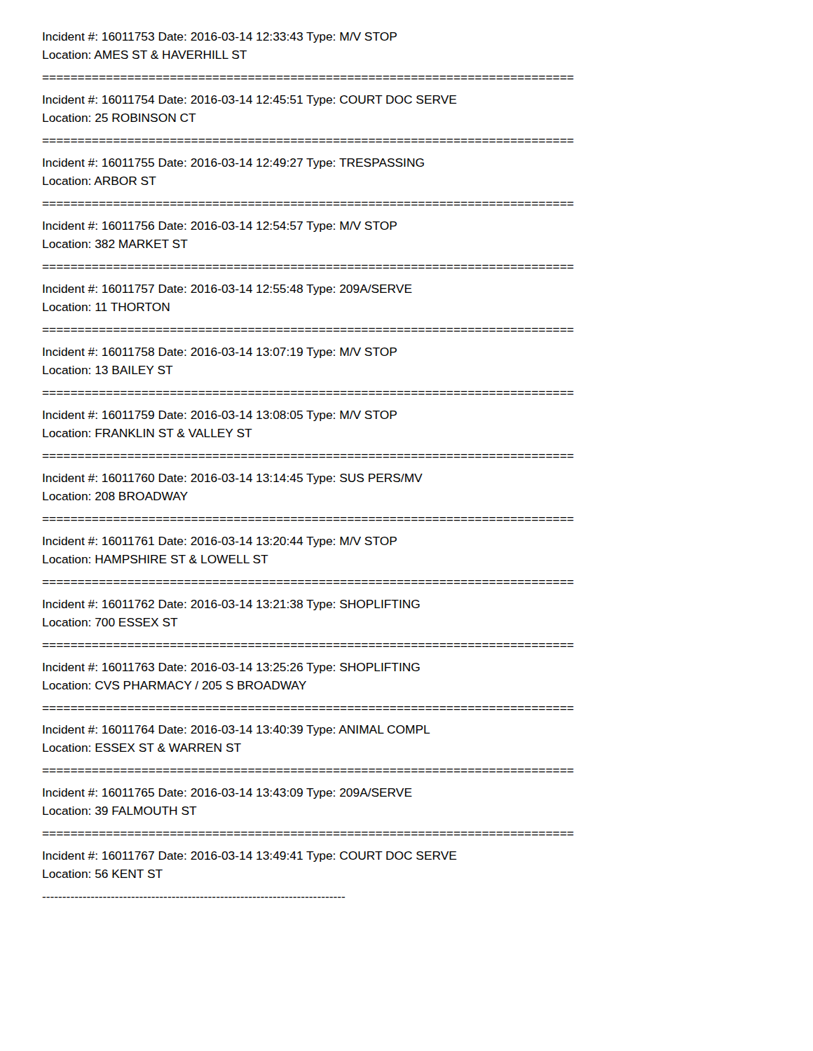Incident #: 16011753 Date: 2016-03-14 12:33:43 Type: M/V STOP
Location: AMES ST & HAVERHILL ST
===========================================================================
Incident #: 16011754 Date: 2016-03-14 12:45:51 Type: COURT DOC SERVE
Location: 25 ROBINSON CT
===========================================================================
Incident #: 16011755 Date: 2016-03-14 12:49:27 Type: TRESPASSING
Location: ARBOR ST
===========================================================================
Incident #: 16011756 Date: 2016-03-14 12:54:57 Type: M/V STOP
Location: 382 MARKET ST
===========================================================================
Incident #: 16011757 Date: 2016-03-14 12:55:48 Type: 209A/SERVE
Location: 11 THORTON
===========================================================================
Incident #: 16011758 Date: 2016-03-14 13:07:19 Type: M/V STOP
Location: 13 BAILEY ST
===========================================================================
Incident #: 16011759 Date: 2016-03-14 13:08:05 Type: M/V STOP
Location: FRANKLIN ST & VALLEY ST
===========================================================================
Incident #: 16011760 Date: 2016-03-14 13:14:45 Type: SUS PERS/MV
Location: 208 BROADWAY
===========================================================================
Incident #: 16011761 Date: 2016-03-14 13:20:44 Type: M/V STOP
Location: HAMPSHIRE ST & LOWELL ST
===========================================================================
Incident #: 16011762 Date: 2016-03-14 13:21:38 Type: SHOPLIFTING
Location: 700 ESSEX ST
===========================================================================
Incident #: 16011763 Date: 2016-03-14 13:25:26 Type: SHOPLIFTING
Location: CVS PHARMACY / 205 S BROADWAY
===========================================================================
Incident #: 16011764 Date: 2016-03-14 13:40:39 Type: ANIMAL COMPL
Location: ESSEX ST & WARREN ST
===========================================================================
Incident #: 16011765 Date: 2016-03-14 13:43:09 Type: 209A/SERVE
Location: 39 FALMOUTH ST
===========================================================================
Incident #: 16011767 Date: 2016-03-14 13:49:41 Type: COURT DOC SERVE
Location: 56 KENT ST
---------------------------------------------------------------------------